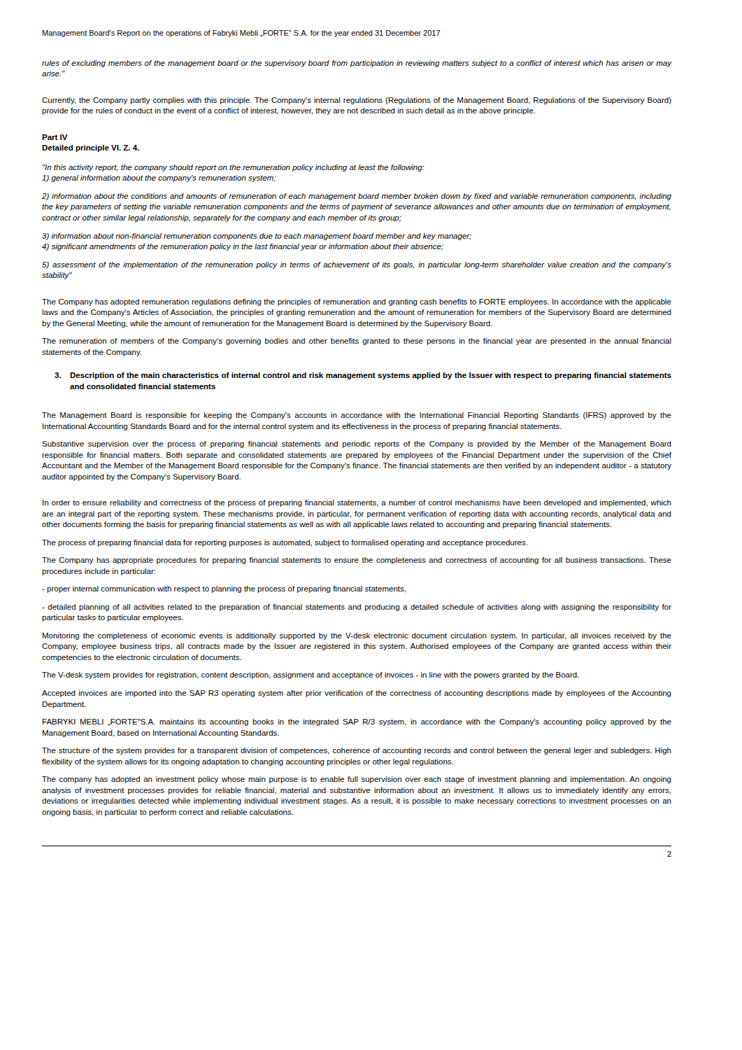Management Board's Report on the operations of Fabryki Mebli „FORTE" S.A. for the year ended 31 December 2017
rules of excluding members of the management board or the supervisory board from participation in reviewing matters subject to a conflict of interest which has arisen or may arise."
Currently, the Company partly complies with this principle. The Company's internal regulations (Regulations of the Management Board, Regulations of the Supervisory Board) provide for the rules of conduct in the event of a conflict of interest, however, they are not described in such detail as in the above principle.
Part IV
Detailed principle VI. Z. 4.
"In this activity report, the company should report on the remuneration policy including at least the following:
1) general information about the company's remuneration system;
2) information about the conditions and amounts of remuneration of each management board member broken down by fixed and variable remuneration components, including the key parameters of setting the variable remuneration components and the terms of payment of severance allowances and other amounts due on termination of employment, contract or other similar legal relationship, separately for the company and each member of its group;
3) information about non-financial remuneration components due to each management board member and key manager;
4) significant amendments of the remuneration policy in the last financial year or information about their absence;
5) assessment of the implementation of the remuneration policy in terms of achievement of its goals, in particular long-term shareholder value creation and the company's stability"
The Company has adopted remuneration regulations defining the principles of remuneration and granting cash benefits to FORTE employees. In accordance with the applicable laws and the Company's Articles of Association, the principles of granting remuneration and the amount of remuneration for members of the Supervisory Board are determined by the General Meeting, while the amount of remuneration for the Management Board is determined by the Supervisory Board.
The remuneration of members of the Company's governing bodies and other benefits granted to these persons in the financial year are presented in the annual financial statements of the Company.
3.
Description of the main characteristics of internal control and risk management systems applied by the Issuer with respect to preparing financial statements and consolidated financial statements
The Management Board is responsible for keeping the Company's accounts in accordance with the International Financial Reporting Standards (IFRS) approved by the International Accounting Standards Board and for the internal control system and its effectiveness in the process of preparing financial statements.
Substantive supervision over the process of preparing financial statements and periodic reports of the Company is provided by the Member of the Management Board responsible for financial matters. Both separate and consolidated statements are prepared by employees of the Financial Department under the supervision of the Chief Accountant and the Member of the Management Board responsible for the Company's finance. The financial statements are then verified by an independent auditor - a statutory auditor appointed by the Company's Supervisory Board.
In order to ensure reliability and correctness of the process of preparing financial statements, a number of control mechanisms have been developed and implemented, which are an integral part of the reporting system. These mechanisms provide, in particular, for permanent verification of reporting data with accounting records, analytical data and other documents forming the basis for preparing financial statements as well as with all applicable laws related to accounting and preparing financial statements.
The process of preparing financial data for reporting purposes is automated, subject to formalised operating and acceptance procedures.
The Company has appropriate procedures for preparing financial statements to ensure the completeness and correctness of accounting for all business transactions. These procedures include in particular:
- proper internal communication with respect to planning the process of preparing financial statements,
- detailed planning of all activities related to the preparation of financial statements and producing a detailed schedule of activities along with assigning the responsibility for particular tasks to particular employees.
Monitoring the completeness of economic events is additionally supported by the V-desk electronic document circulation system. In particular, all invoices received by the Company, employee business trips, all contracts made by the Issuer are registered in this system. Authorised employees of the Company are granted access within their competencies to the electronic circulation of documents.
The V-desk system provides for registration, content description, assignment and acceptance of invoices - in line with the powers granted by the Board.
Accepted invoices are imported into the SAP R3 operating system after prior verification of the correctness of accounting descriptions made by employees of the Accounting Department.
FABRYKI MEBLI „FORTE"S.A. maintains its accounting books in the integrated SAP R/3 system, in accordance with the Company's accounting policy approved by the Management Board, based on International Accounting Standards.
The structure of the system provides for a transparent division of competences, coherence of accounting records and control between the general leger and subledgers. High flexibility of the system allows for its ongoing adaptation to changing accounting principles or other legal regulations.
The company has adopted an investment policy whose main purpose is to enable full supervision over each stage of investment planning and implementation. An ongoing analysis of investment processes provides for reliable financial, material and substantive information about an investment. It allows us to immediately identify any errors, deviations or irregularities detected while implementing individual investment stages. As a result, it is possible to make necessary corrections to investment processes on an ongoing basis, in particular to perform correct and reliable calculations.
2